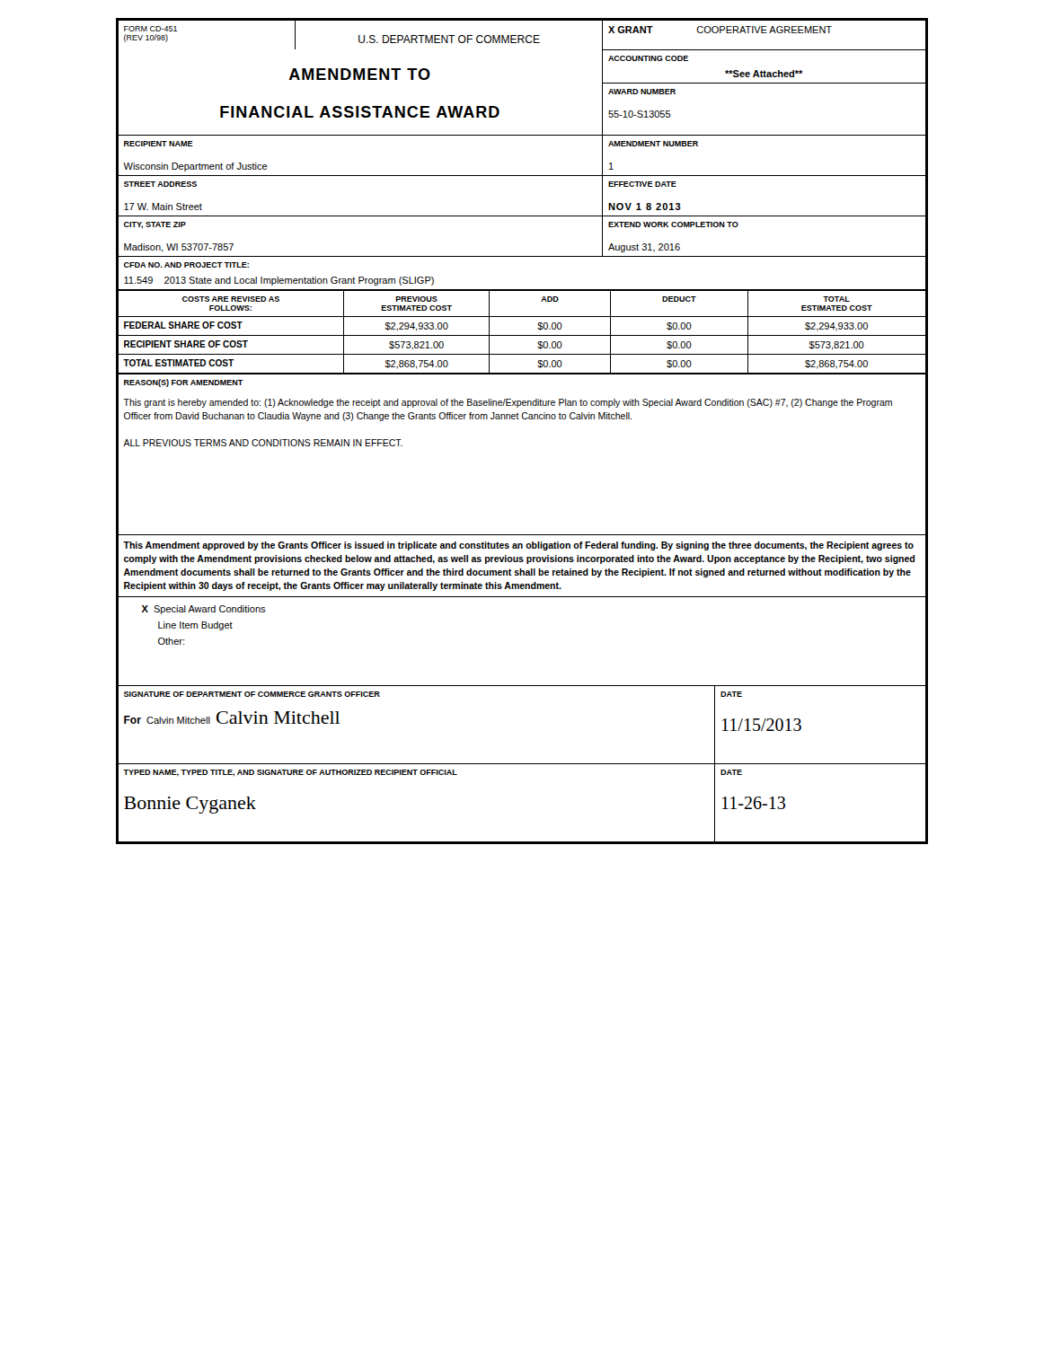| FORM CD-451 (REV 10/98) | U.S. DEPARTMENT OF COMMERCE | X GRANT COOPERATIVE AGREEMENT |
| AMENDMENT TO | ACCOUNTING CODE **See Attached** |
| AWARD NUMBER |
| FINANCIAL ASSISTANCE AWARD | 55-10-S13055 |
| RECIPIENT NAME | AMENDMENT NUMBER |
| Wisconsin Department of Justice | 1 |
| STREET ADDRESS | EFFECTIVE DATE |
| 17 W. Main Street | NOV 1 8 2013 |
| CITY, STATE ZIP | EXTEND WORK COMPLETION TO |
| Madison, WI 53707-7857 | August 31, 2016 |
| CFDA NO. AND PROJECT TITLE: 11.549 2013 State and Local Implementation Grant Program (SLIGP) |
| COSTS ARE REVISED AS FOLLOWS: | PREVIOUS ESTIMATED COST | ADD | DEDUCT | TOTAL ESTIMATED COST |
| --- | --- | --- | --- | --- |
| FEDERAL SHARE OF COST | $2,294,933.00 | $0.00 | $0.00 | $2,294,933.00 |
| RECIPIENT SHARE OF COST | $573,821.00 | $0.00 | $0.00 | $573,821.00 |
| TOTAL ESTIMATED COST | $2,868,754.00 | $0.00 | $0.00 | $2,868,754.00 |
| REASON(S) FOR AMENDMENT This grant is hereby amended to: (1) Acknowledge the receipt and approval of the Baseline/Expenditure Plan to comply with Special Award Condition (SAC) #7, (2) Change the Program Officer from David Buchanan to Claudia Wayne and (3) Change the Grants Officer from Jannet Cancino to Calvin Mitchell. ALL PREVIOUS TERMS AND CONDITIONS REMAIN IN EFFECT. |
| This Amendment approved by the Grants Officer is issued in triplicate and constitutes an obligation of Federal funding. By signing the three documents, the Recipient agrees to comply with the Amendment provisions checked below and attached, as well as previous provisions incorporated into the Award. Upon acceptance by the Recipient, two signed Amendment documents shall be returned to the Grants Officer and the third document shall be retained by the Recipient. If not signed and returned without modification by the Recipient within 30 days of receipt, the Grants Officer may unilaterally terminate this Amendment. |
| X Special Award Conditions Line Item Budget Other: |
| SIGNATURE OF DEPARTMENT OF COMMERCE GRANTS OFFICER | DATE |
| For Calvin Mitchell Calvin Mitchell | 11/15/2013 |
| TYPED NAME, TYPED TITLE, AND SIGNATURE OF AUTHORIZED RECIPIENT OFFICIAL | DATE |
| Bonnie Cyganek | 11-26-13 |